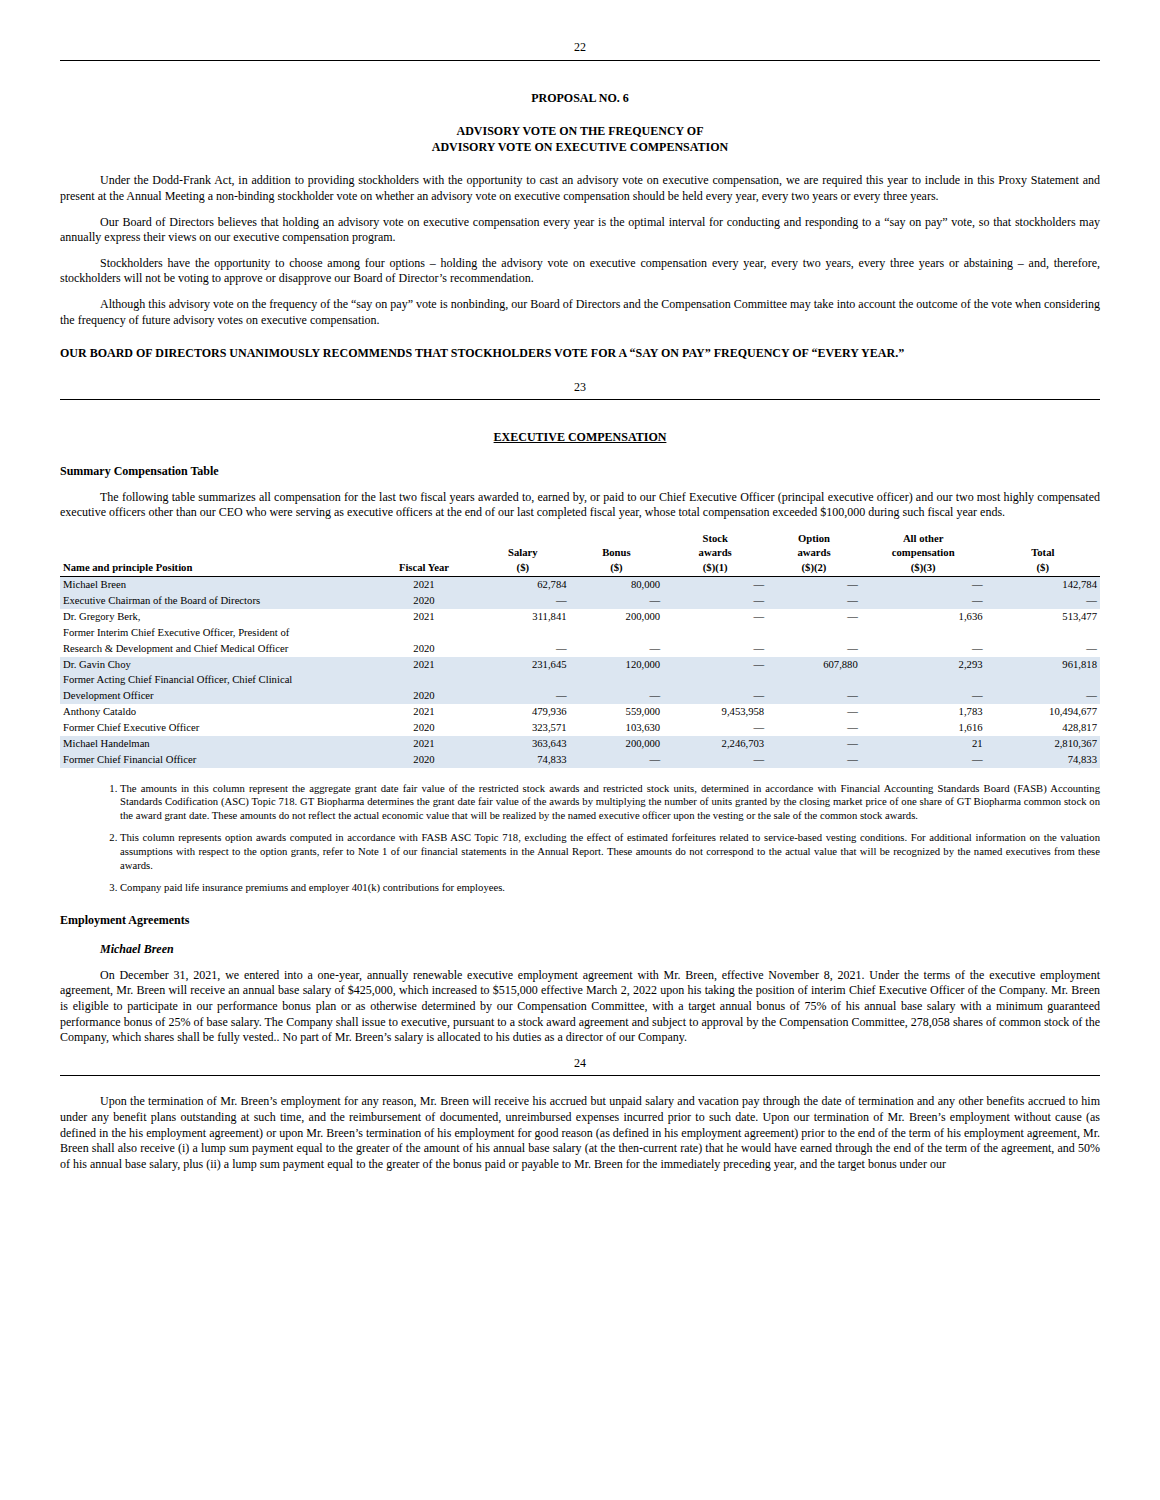22
PROPOSAL NO. 6
ADVISORY VOTE ON THE FREQUENCY OF
ADVISORY VOTE ON EXECUTIVE COMPENSATION
Under the Dodd-Frank Act, in addition to providing stockholders with the opportunity to cast an advisory vote on executive compensation, we are required this year to include in this Proxy Statement and present at the Annual Meeting a non-binding stockholder vote on whether an advisory vote on executive compensation should be held every year, every two years or every three years.
Our Board of Directors believes that holding an advisory vote on executive compensation every year is the optimal interval for conducting and responding to a “say on pay” vote, so that stockholders may annually express their views on our executive compensation program.
Stockholders have the opportunity to choose among four options – holding the advisory vote on executive compensation every year, every two years, every three years or abstaining – and, therefore, stockholders will not be voting to approve or disapprove our Board of Director’s recommendation.
Although this advisory vote on the frequency of the “say on pay” vote is nonbinding, our Board of Directors and the Compensation Committee may take into account the outcome of the vote when considering the frequency of future advisory votes on executive compensation.
OUR BOARD OF DIRECTORS UNANIMOUSLY RECOMMENDS THAT STOCKHOLDERS VOTE FOR A “SAY ON PAY” FREQUENCY OF “EVERY YEAR.”
23
EXECUTIVE COMPENSATION
Summary Compensation Table
The following table summarizes all compensation for the last two fiscal years awarded to, earned by, or paid to our Chief Executive Officer (principal executive officer) and our two most highly compensated executive officers other than our CEO who were serving as executive officers at the end of our last completed fiscal year, whose total compensation exceeded $100,000 during such fiscal year ends.
| | | Salary | Bonus | Stock awards | Option awards | All other compensation | Total |
| --- | --- | --- | --- | --- | --- | --- | --- |
| Name and principle Position | Fiscal Year | ($) | ($) | ($)(1) | ($)(2) | ($)(3) | ($) |
| Michael Breen | 2021 | 62,784 | 80,000 | — | — | — | 142,784 |
| Executive Chairman of the Board of Directors | 2020 | — | — | — | — | — | — |
| Dr. Gregory Berk, | 2021 | 311,841 | 200,000 | — | — | 1,636 | 513,477 |
| Former Interim Chief Executive Officer, President of | | | | | | | |
| Research & Development and Chief Medical Officer | 2020 | — | — | — | — | — | — |
| Dr. Gavin Choy | 2021 | 231,645 | 120,000 | — | 607,880 | 2,293 | 961,818 |
| Former Acting Chief Financial Officer, Chief Clinical | | | | | | | |
| Development Officer | 2020 | — | — | — | — | — | — |
| Anthony Cataldo | 2021 | 479,936 | 559,000 | 9,453,958 | — | 1,783 | 10,494,677 |
| Former Chief Executive Officer | 2020 | 323,571 | 103,630 | — | — | 1,616 | 428,817 |
| Michael Handelman | 2021 | 363,643 | 200,000 | 2,246,703 | — | 21 | 2,810,367 |
| Former Chief Financial Officer | 2020 | 74,833 | — | — | — | — | 74,833 |
The amounts in this column represent the aggregate grant date fair value of the restricted stock awards and restricted stock units, determined in accordance with Financial Accounting Standards Board (FASB) Accounting Standards Codification (ASC) Topic 718. GT Biopharma determines the grant date fair value of the awards by multiplying the number of units granted by the closing market price of one share of GT Biopharma common stock on the award grant date. These amounts do not reflect the actual economic value that will be realized by the named executive officer upon the vesting or the sale of the common stock awards.
This column represents option awards computed in accordance with FASB ASC Topic 718, excluding the effect of estimated forfeitures related to service-based vesting conditions. For additional information on the valuation assumptions with respect to the option grants, refer to Note 1 of our financial statements in the Annual Report. These amounts do not correspond to the actual value that will be recognized by the named executives from these awards.
Company paid life insurance premiums and employer 401(k) contributions for employees.
Employment Agreements
Michael Breen
On December 31, 2021, we entered into a one-year, annually renewable executive employment agreement with Mr. Breen, effective November 8, 2021. Under the terms of the executive employment agreement, Mr. Breen will receive an annual base salary of $425,000, which increased to $515,000 effective March 2, 2022 upon his taking the position of interim Chief Executive Officer of the Company. Mr. Breen is eligible to participate in our performance bonus plan or as otherwise determined by our Compensation Committee, with a target annual bonus of 75% of his annual base salary with a minimum guaranteed performance bonus of 25% of base salary. The Company shall issue to executive, pursuant to a stock award agreement and subject to approval by the Compensation Committee, 278,058 shares of common stock of the Company, which shares shall be fully vested.. No part of Mr. Breen’s salary is allocated to his duties as a director of our Company.
24
Upon the termination of Mr. Breen’s employment for any reason, Mr. Breen will receive his accrued but unpaid salary and vacation pay through the date of termination and any other benefits accrued to him under any benefit plans outstanding at such time, and the reimbursement of documented, unreimbursed expenses incurred prior to such date. Upon our termination of Mr. Breen’s employment without cause (as defined in the his employment agreement) or upon Mr. Breen’s termination of his employment for good reason (as defined in his employment agreement) prior to the end of the term of his employment agreement, Mr. Breen shall also receive (i) a lump sum payment equal to the greater of the amount of his annual base salary (at the then-current rate) that he would have earned through the end of the term of the agreement, and 50% of his annual base salary, plus (ii) a lump sum payment equal to the greater of the bonus paid or payable to Mr. Breen for the immediately preceding year, and the target bonus under our